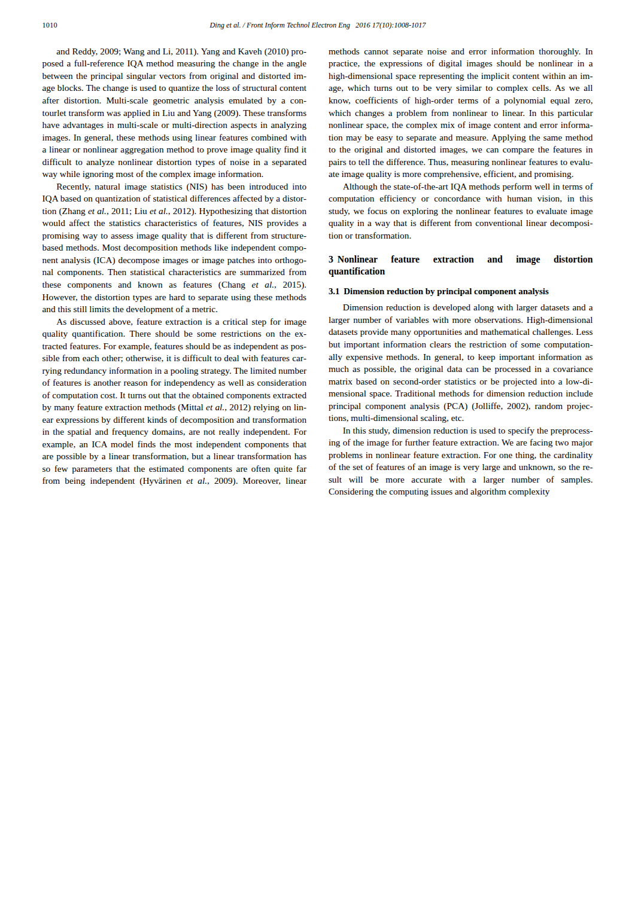1010 Ding et al. / Front Inform Technol Electron Eng 2016 17(10):1008-1017
and Reddy, 2009; Wang and Li, 2011). Yang and Kaveh (2010) proposed a full-reference IQA method measuring the change in the angle between the principal singular vectors from original and distorted image blocks. The change is used to quantize the loss of structural content after distortion. Multi-scale geometric analysis emulated by a contourlet transform was applied in Liu and Yang (2009). These transforms have advantages in multi-scale or multi-direction aspects in analyzing images. In general, these methods using linear features combined with a linear or nonlinear aggregation method to prove image quality find it difficult to analyze nonlinear distortion types of noise in a separated way while ignoring most of the complex image information.
Recently, natural image statistics (NIS) has been introduced into IQA based on quantization of statistical differences affected by a distortion (Zhang et al., 2011; Liu et al., 2012). Hypothesizing that distortion would affect the statistics characteristics of features, NIS provides a promising way to assess image quality that is different from structure-based methods. Most decomposition methods like independent component analysis (ICA) decompose images or image patches into orthogonal components. Then statistical characteristics are summarized from these components and known as features (Chang et al., 2015). However, the distortion types are hard to separate using these methods and this still limits the development of a metric.
As discussed above, feature extraction is a critical step for image quality quantification. There should be some restrictions on the extracted features. For example, features should be as independent as possible from each other; otherwise, it is difficult to deal with features carrying redundancy information in a pooling strategy. The limited number of features is another reason for independency as well as consideration of computation cost. It turns out that the obtained components extracted by many feature extraction methods (Mittal et al., 2012) relying on linear expressions by different kinds of decomposition and transformation in the spatial and frequency domains, are not really independent. For example, an ICA model finds the most independent components that are possible by a linear transformation, but a linear transformation has so few parameters that the estimated components are often quite far from being independent (Hyvärinen et al., 2009). Moreover, linear methods cannot separate noise and error information thoroughly. In practice, the expressions of digital images should be nonlinear in a high-dimensional space representing the implicit content within an image, which turns out to be very similar to complex cells. As we all know, coefficients of high-order terms of a polynomial equal zero, which changes a problem from nonlinear to linear. In this particular nonlinear space, the complex mix of image content and error information may be easy to separate and measure. Applying the same method to the original and distorted images, we can compare the features in pairs to tell the difference. Thus, measuring nonlinear features to evaluate image quality is more comprehensive, efficient, and promising.
Although the state-of-the-art IQA methods perform well in terms of computation efficiency or concordance with human vision, in this study, we focus on exploring the nonlinear features to evaluate image quality in a way that is different from conventional linear decomposition or transformation.
3 Nonlinear feature extraction and image distortion quantification
3.1 Dimension reduction by principal component analysis
Dimension reduction is developed along with larger datasets and a larger number of variables with more observations. High-dimensional datasets provide many opportunities and mathematical challenges. Less but important information clears the restriction of some computationally expensive methods. In general, to keep important information as much as possible, the original data can be processed in a covariance matrix based on second-order statistics or be projected into a low-dimensional space. Traditional methods for dimension reduction include principal component analysis (PCA) (Jolliffe, 2002), random projections, multi-dimensional scaling, etc.
In this study, dimension reduction is used to specify the preprocessing of the image for further feature extraction. We are facing two major problems in nonlinear feature extraction. For one thing, the cardinality of the set of features of an image is very large and unknown, so the result will be more accurate with a larger number of samples. Considering the computing issues and algorithm complexity